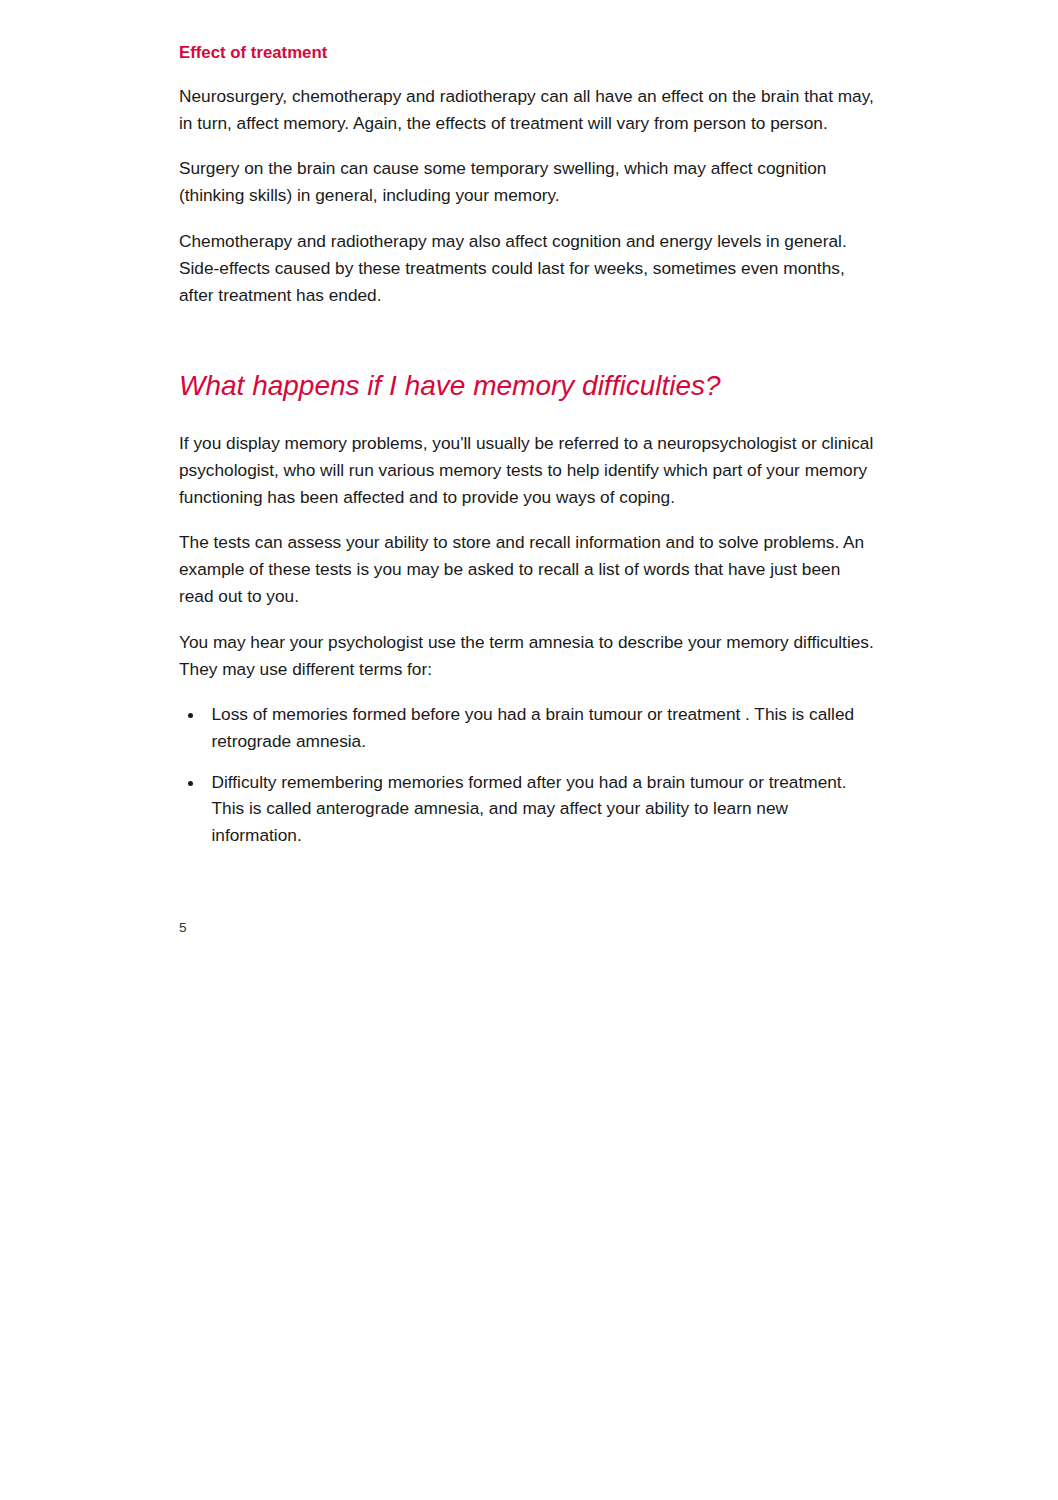Effect of treatment
Neurosurgery, chemotherapy and radiotherapy can all have an effect on the brain that may, in turn, affect memory. Again, the effects of treatment will vary from person to person.
Surgery on the brain can cause some temporary swelling, which may affect cognition (thinking skills) in general, including your memory.
Chemotherapy and radiotherapy may also affect cognition and energy levels in general. Side-effects caused by these treatments could last for weeks, sometimes even months, after treatment has ended.
What happens if I have memory difficulties?
If you display memory problems, you'll usually be referred to a neuropsychologist or clinical psychologist, who will run various memory tests to help identify which part of your memory functioning has been affected and to provide you ways of coping.
The tests can assess your ability to store and recall information and to solve problems. An example of these tests is you may be asked to recall a list of words that have just been read out to you.
You may hear your psychologist use the term amnesia to describe your memory difficulties. They may use different terms for:
Loss of memories formed before you had a brain tumour or treatment . This is called retrograde amnesia.
Difficulty remembering memories formed after you had a brain tumour or treatment. This is called anterograde amnesia, and may affect your ability to learn new information.
5